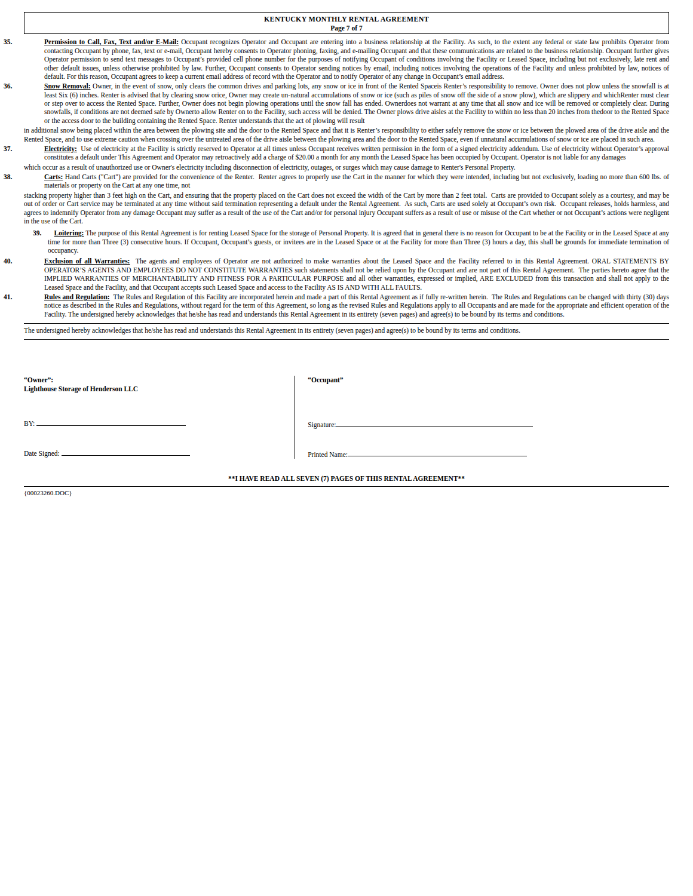KENTUCKY MONTHLY RENTAL AGREEMENT
Page 7 of 7
35. Permission to Call, Fax, Text and/or E-Mail: Occupant recognizes Operator and Occupant are entering into a business relationship at the Facility. As such, to the extent any federal or state law prohibits Operator from contacting Occupant by phone, fax, text or e-mail, Occupant hereby consents to Operator phoning, faxing, and e-mailing Occupant and that these communications are related to the business relationship. Occupant further gives Operator permission to send text messages to Occupant’s provided cell phone number for the purposes of notifying Occupant of conditions involving the Facility or Leased Space, including but not exclusively, late rent and other default issues, unless otherwise prohibited by law. Further, Occupant consents to Operator sending notices by email, including notices involving the operations of the Facility and unless prohibited by law, notices of default. For this reason, Occupant agrees to keep a current email address of record with the Operator and to notify Operator of any change in Occupant’s email address.
36. Snow Removal: Owner, in the event of snow, only clears the common drives and parking lots, any snow or ice in front of the Rented Spaceis Renter’s responsibility to remove. Owner does not plow unless the snowfall is at least Six (6) inches. Renter is advised that by clearing snow orice, Owner may create un-natural accumulations of snow or ice (such as piles of snow off the side of a snow plow), which are slippery and whichRenter must clear or step over to access the Rented Space. Further, Owner does not begin plowing operations until the snow fall has ended. Ownerdoes not warrant at any time that all snow and ice will be removed or completely clear. During snowfalls, if conditions are not deemed safe by Ownerto allow Renter on to the Facility, such access will be denied. The Owner plows drive aisles at the Facility to within no less than 20 inches from thedoor to the Rented Space or the access door to the building containing the Rented Space. Renter understands that the act of plowing will result
in additional snow being placed within the area between the plowing site and the door to the Rented Space and that it is Renter’s responsibility to either safely remove the snow or ice between the plowed area of the drive aisle and the Rented Space, and to use extreme caution when crossing over the untreated area of the drive aisle between the plowing area and the door to the Rented Space, even if unnatural accumulations of snow or ice are placed in such area.
37. Electricity: Use of electricity at the Facility is strictly reserved to Operator at all times unless Occupant receives written permission in the form of a signed electricity addendum. Use of electricity without Operator’s approval constitutes a default under This Agreement and Operator may retroactively add a charge of $20.00 a month for any month the Leased Space has been occupied by Occupant. Operator is not liable for any damages
which occur as a result of unauthorized use or Owner's electricity including disconnection of electricity, outages, or surges which may cause damage to Renter's Personal Property.
38. Carts: Hand Carts ("Cart") are provided for the convenience of the Renter. Renter agrees to properly use the Cart in the manner for which they were intended, including but not exclusively, loading no more than 600 lbs. of materials or property on the Cart at any one time, not
stacking property higher than 3 feet high on the Cart, and ensuring that the property placed on the Cart does not exceed the width of the Cart by more than 2 feet total. Carts are provided to Occupant solely as a courtesy, and may be out of order or Cart service may be terminated at any time without said termination representing a default under the Rental Agreement. As such, Carts are used solely at Occupant’s own risk. Occupant releases, holds harmless, and agrees to indemnify Operator from any damage Occupant may suffer as a result of the use of the Cart and/or for personal injury Occupant suffers as a result of use or misuse of the Cart whether or not Occupant’s actions were negligent in the use of the Cart.
39. Loitering: The purpose of this Rental Agreement is for renting Leased Space for the storage of Personal Property. It is agreed that in general there is no reason for Occupant to be at the Facility or in the Leased Space at any time for more than Three (3) consecutive hours. If Occupant, Occupant’s guests, or invitees are in the Leased Space or at the Facility for more than Three (3) hours a day, this shall be grounds for immediate termination of occupancy.
40. Exclusion of all Warranties: The agents and employees of Operator are not authorized to make warranties about the Leased Space and the Facility referred to in this Rental Agreement. ORAL STATEMENTS BY OPERATOR’S AGENTS AND EMPLOYEES DO NOT CONSTITUTE WARRANTIES such statements shall not be relied upon by the Occupant and are not part of this Rental Agreement. The parties hereto agree that the IMPLIED WARRANTIES OF MERCHANTABILITY AND FITNESS FOR A PARTICULAR PURPOSE and all other warranties, expressed or implied, ARE EXCLUDED from this transaction and shall not apply to the Leased Space and the Facility, and that Occupant accepts such Leased Space and access to the Facility AS IS AND WITH ALL FAULTS.
41. Rules and Regulation: The Rules and Regulation of this Facility are incorporated herein and made a part of this Rental Agreement as if fully re-written herein. The Rules and Regulations can be changed with thirty (30) days notice as described in the Rules and Regulations, without regard for the term of this Agreement, so long as the revised Rules and Regulations apply to all Occupants and are made for the appropriate and efficient operation of the Facility. The undersigned hereby acknowledges that he/she has read and understands this Rental Agreement in its entirety (seven pages) and agree(s) to be bound by its terms and conditions.
The undersigned hereby acknowledges that he/she has read and understands this Rental Agreement in its entirety (seven pages) and agree(s) to be bound by its terms and conditions.
| “Owner”: Lighthouse Storage of Henderson LLC BY: Date Signed: | | “Occupant” Signature: Printed Name: |
**I HAVE READ ALL SEVEN (7) PAGES OF THIS RENTAL AGREEMENT**
{00023260.DOC}